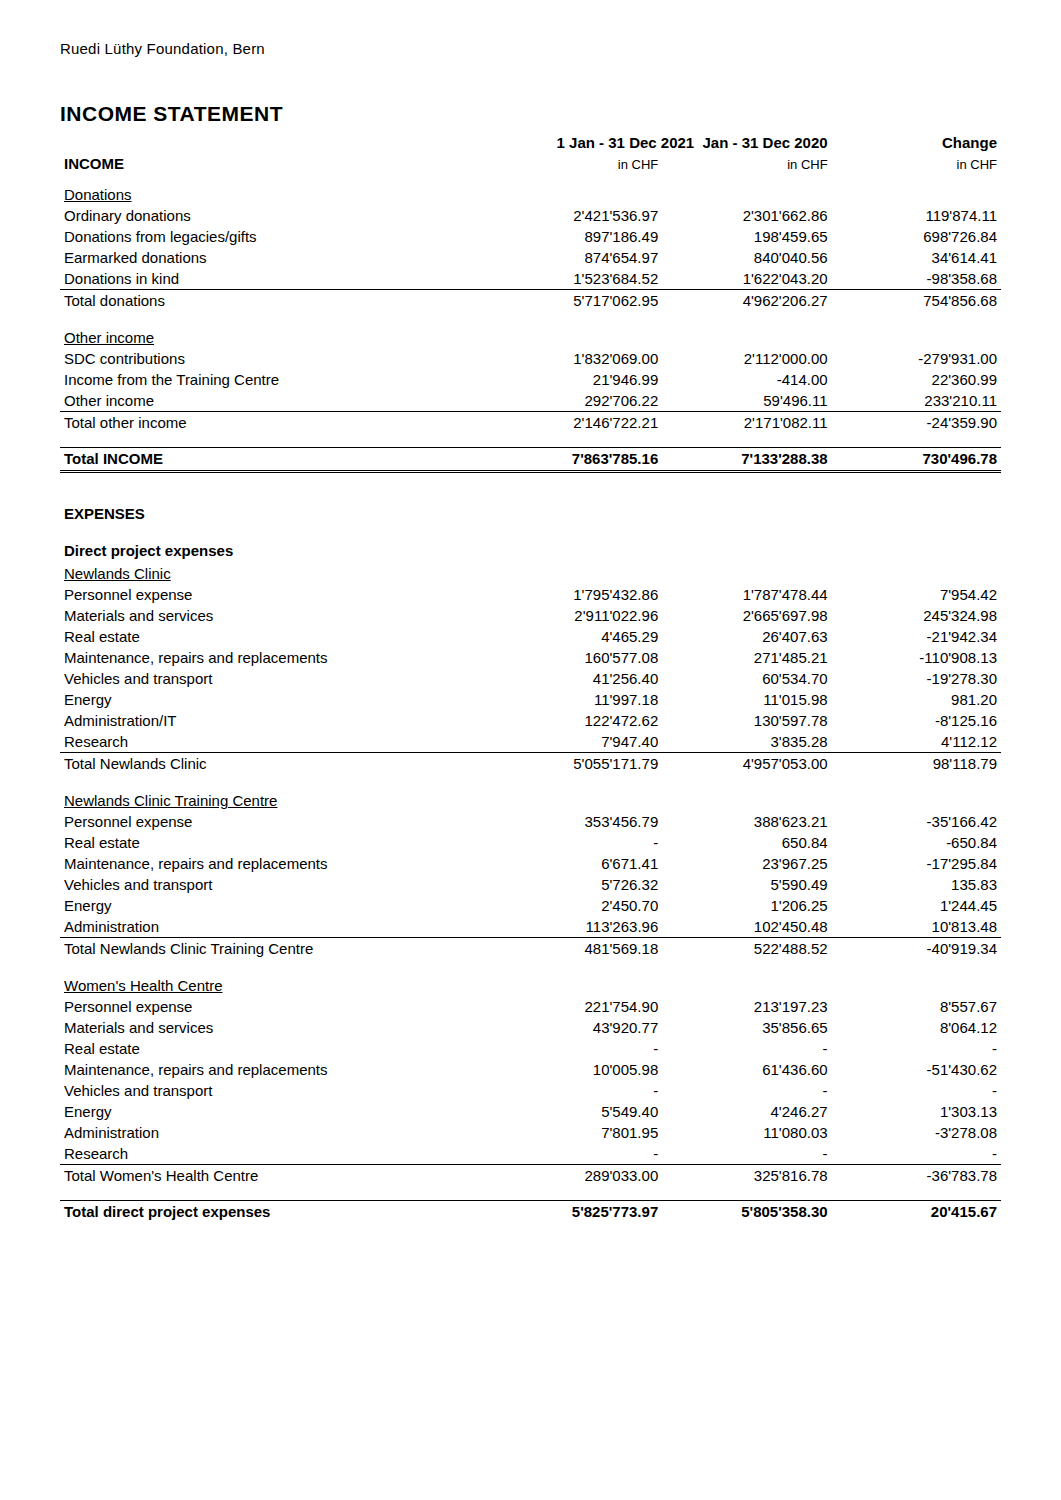Ruedi Lüthy Foundation, Bern
INCOME STATEMENT
| | 1 Jan - 31 Dec 2021 Jan - 31 Dec 2020 | Change |
| INCOME | in CHF | in CHF | in CHF |
| Donations | | | |
| Ordinary donations | 2'421'536.97 | 2'301'662.86 | 119'874.11 |
| Donations from legacies/gifts | 897'186.49 | 198'459.65 | 698'726.84 |
| Earmarked donations | 874'654.97 | 840'040.56 | 34'614.41 |
| Donations in kind | 1'523'684.52 | 1'622'043.20 | -98'358.68 |
| Total donations | 5'717'062.95 | 4'962'206.27 | 754'856.68 |
| Other income | | | |
| SDC contributions | 1'832'069.00 | 2'112'000.00 | -279'931.00 |
| Income from the Training Centre | 21'946.99 | -414.00 | 22'360.99 |
| Other income | 292'706.22 | 59'496.11 | 233'210.11 |
| Total other income | 2'146'722.21 | 2'171'082.11 | -24'359.90 |
| Total INCOME | 7'863'785.16 | 7'133'288.38 | 730'496.78 |
| EXPENSES | | | |
| Direct project expenses | | | |
| Newlands Clinic | | | |
| Personnel expense | 1'795'432.86 | 1'787'478.44 | 7'954.42 |
| Materials and services | 2'911'022.96 | 2'665'697.98 | 245'324.98 |
| Real estate | 4'465.29 | 26'407.63 | -21'942.34 |
| Maintenance, repairs and replacements | 160'577.08 | 271'485.21 | -110'908.13 |
| Vehicles and transport | 41'256.40 | 60'534.70 | -19'278.30 |
| Energy | 11'997.18 | 11'015.98 | 981.20 |
| Administration/IT | 122'472.62 | 130'597.78 | -8'125.16 |
| Research | 7'947.40 | 3'835.28 | 4'112.12 |
| Total Newlands Clinic | 5'055'171.79 | 4'957'053.00 | 98'118.79 |
| Newlands Clinic Training Centre | | | |
| Personnel expense | 353'456.79 | 388'623.21 | -35'166.42 |
| Real estate | - | 650.84 | -650.84 |
| Maintenance, repairs and replacements | 6'671.41 | 23'967.25 | -17'295.84 |
| Vehicles and transport | 5'726.32 | 5'590.49 | 135.83 |
| Energy | 2'450.70 | 1'206.25 | 1'244.45 |
| Administration | 113'263.96 | 102'450.48 | 10'813.48 |
| Total Newlands Clinic Training Centre | 481'569.18 | 522'488.52 | -40'919.34 |
| Women's Health Centre | | | |
| Personnel expense | 221'754.90 | 213'197.23 | 8'557.67 |
| Materials and services | 43'920.77 | 35'856.65 | 8'064.12 |
| Real estate | - | - | - |
| Maintenance, repairs and replacements | 10'005.98 | 61'436.60 | -51'430.62 |
| Vehicles and transport | - | - | - |
| Energy | 5'549.40 | 4'246.27 | 1'303.13 |
| Administration | 7'801.95 | 11'080.03 | -3'278.08 |
| Research | - | - | - |
| Total Women's Health Centre | 289'033.00 | 325'816.78 | -36'783.78 |
| Total direct project expenses | 5'825'773.97 | 5'805'358.30 | 20'415.67 |